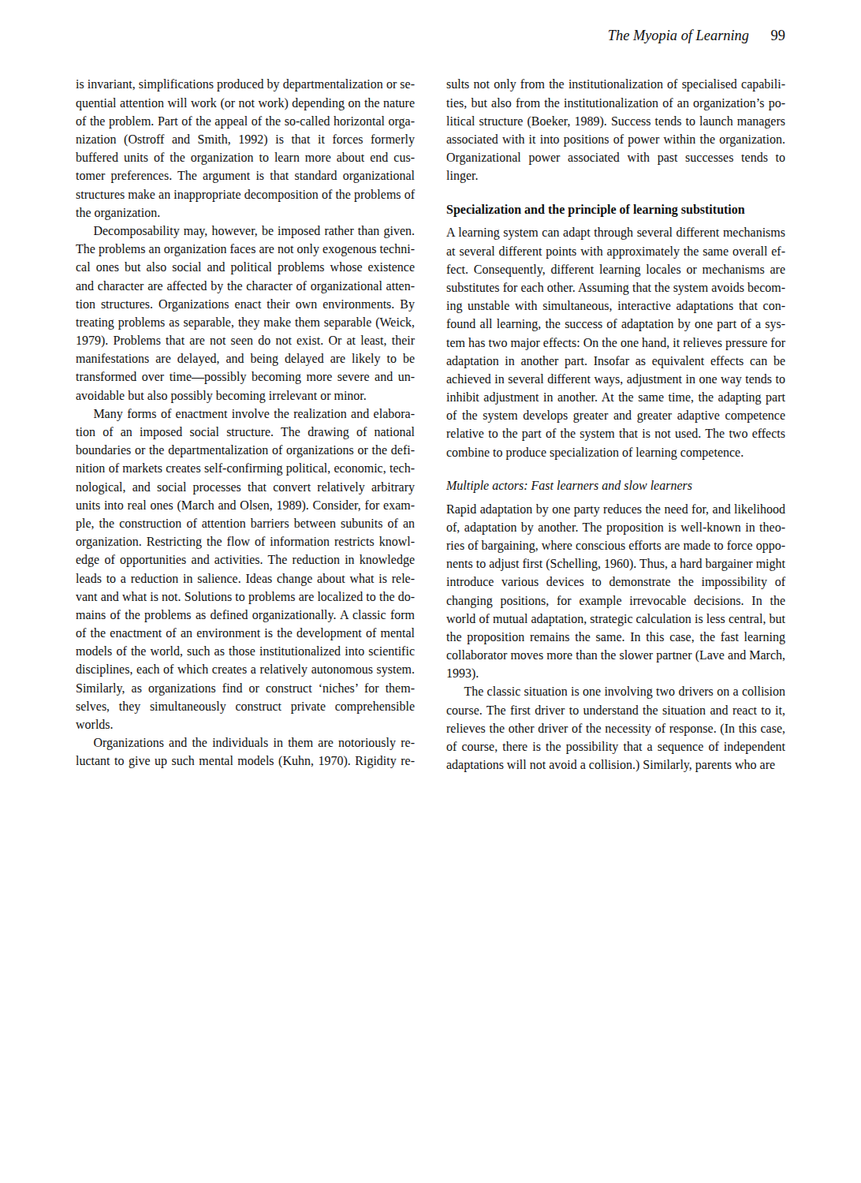The Myopia of Learning 99
is invariant, simplifications produced by departmentalization or sequential attention will work (or not work) depending on the nature of the problem. Part of the appeal of the so-called horizontal organization (Ostroff and Smith, 1992) is that it forces formerly buffered units of the organization to learn more about end customer preferences. The argument is that standard organizational structures make an inappropriate decomposition of the problems of the organization.
Decomposability may, however, be imposed rather than given. The problems an organization faces are not only exogenous technical ones but also social and political problems whose existence and character are affected by the character of organizational attention structures. Organizations enact their own environments. By treating problems as separable, they make them separable (Weick, 1979). Problems that are not seen do not exist. Or at least, their manifestations are delayed, and being delayed are likely to be transformed over time—possibly becoming more severe and unavoidable but also possibly becoming irrelevant or minor.
Many forms of enactment involve the realization and elaboration of an imposed social structure. The drawing of national boundaries or the departmentalization of organizations or the definition of markets creates self-confirming political, economic, technological, and social processes that convert relatively arbitrary units into real ones (March and Olsen, 1989). Consider, for example, the construction of attention barriers between subunits of an organization. Restricting the flow of information restricts knowledge of opportunities and activities. The reduction in knowledge leads to a reduction in salience. Ideas change about what is relevant and what is not. Solutions to problems are localized to the domains of the problems as defined organizationally. A classic form of the enactment of an environment is the development of mental models of the world, such as those institutionalized into scientific disciplines, each of which creates a relatively autonomous system. Similarly, as organizations find or construct ‘niches’ for themselves, they simultaneously construct private comprehensible worlds.
Organizations and the individuals in them are notoriously reluctant to give up such mental models (Kuhn, 1970). Rigidity results not only from the institutionalization of specialised capabilities, but also from the institutionalization of an organization’s political structure (Boeker, 1989). Success tends to launch managers associated with it into positions of power within the organization. Organizational power associated with past successes tends to linger.
Specialization and the principle of learning substitution
A learning system can adapt through several different mechanisms at several different points with approximately the same overall effect. Consequently, different learning locales or mechanisms are substitutes for each other. Assuming that the system avoids becoming unstable with simultaneous, interactive adaptations that confound all learning, the success of adaptation by one part of a system has two major effects: On the one hand, it relieves pressure for adaptation in another part. Insofar as equivalent effects can be achieved in several different ways, adjustment in one way tends to inhibit adjustment in another. At the same time, the adapting part of the system develops greater and greater adaptive competence relative to the part of the system that is not used. The two effects combine to produce specialization of learning competence.
Multiple actors: Fast learners and slow learners
Rapid adaptation by one party reduces the need for, and likelihood of, adaptation by another. The proposition is well-known in theories of bargaining, where conscious efforts are made to force opponents to adjust first (Schelling, 1960). Thus, a hard bargainer might introduce various devices to demonstrate the impossibility of changing positions, for example irrevocable decisions. In the world of mutual adaptation, strategic calculation is less central, but the proposition remains the same. In this case, the fast learning collaborator moves more than the slower partner (Lave and March, 1993).
The classic situation is one involving two drivers on a collision course. The first driver to understand the situation and react to it, relieves the other driver of the necessity of response. (In this case, of course, there is the possibility that a sequence of independent adaptations will not avoid a collision.) Similarly, parents who are